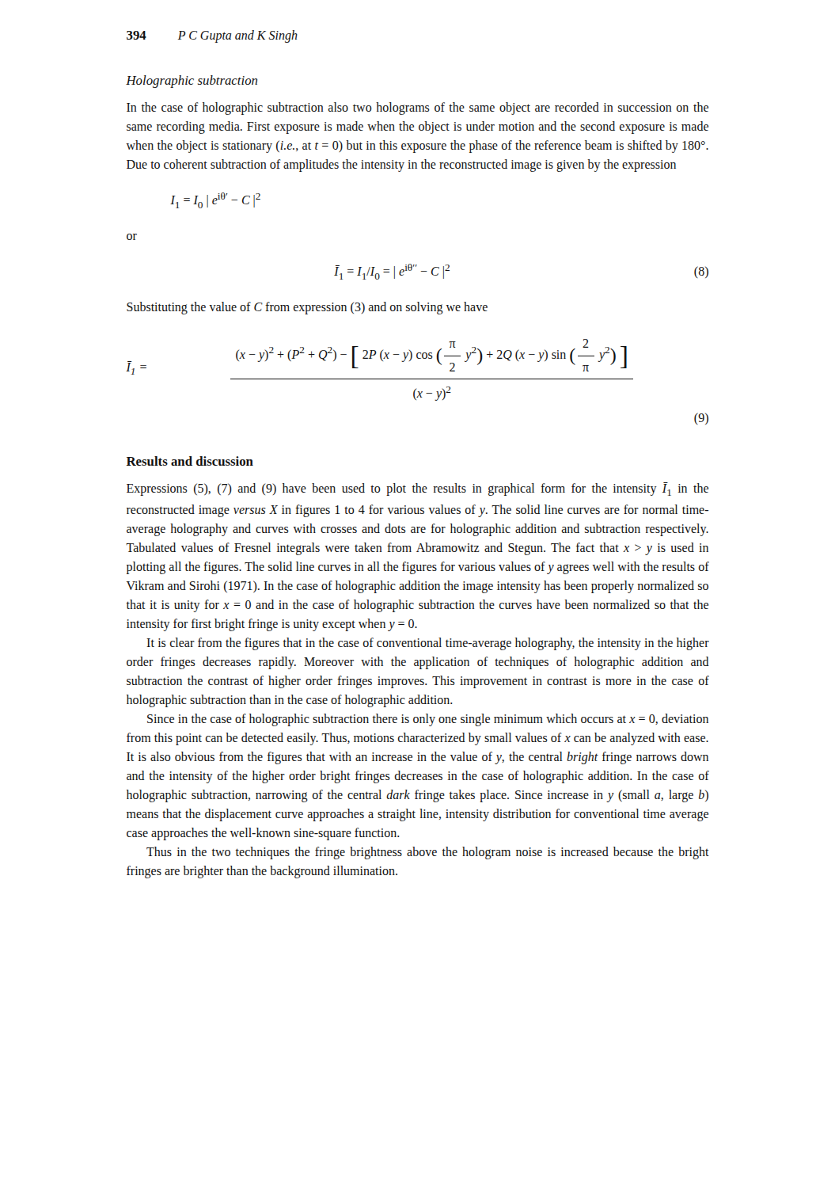394 P C Gupta and K Singh
Holographic subtraction
In the case of holographic subtraction also two holograms of the same object are recorded in succession on the same recording media. First exposure is made when the object is under motion and the second exposure is made when the object is stationary (i.e., at t = 0) but in this exposure the phase of the reference beam is shifted by 180°. Due to coherent subtraction of amplitudes the intensity in the reconstructed image is given by the expression
I1 = I0 | eiθ′ − C |2
or
Ī1 = I1/I0 = | eiθ′′ − C |2
(8)
Substituting the value of C from expression (3) and on solving we have
Ī1 =
(x − y)2 + (P2 + Q2) − [ 2P (x − y) cos (π 2 y2) + 2Q (x − y) sin (2 π y2) ] (x − y)2
(9)
Results and discussion
Expressions (5), (7) and (9) have been used to plot the results in graphical form for the intensity Ī1 in the reconstructed image versus X in figures 1 to 4 for various values of y. The solid line curves are for normal time-average holography and curves with crosses and dots are for holographic addition and subtraction respectively. Tabulated values of Fresnel integrals were taken from Abramowitz and Stegun. The fact that x > y is used in plotting all the figures. The solid line curves in all the figures for various values of y agrees well with the results of Vikram and Sirohi (1971). In the case of holographic addition the image intensity has been properly normalized so that it is unity for x = 0 and in the case of holographic subtraction the curves have been normalized so that the intensity for first bright fringe is unity except when y = 0.
It is clear from the figures that in the case of conventional time-average holography, the intensity in the higher order fringes decreases rapidly. Moreover with the application of techniques of holographic addition and subtraction the contrast of higher order fringes improves. This improvement in contrast is more in the case of holographic subtraction than in the case of holographic addition.
Since in the case of holographic subtraction there is only one single minimum which occurs at x = 0, deviation from this point can be detected easily. Thus, motions characterized by small values of x can be analyzed with ease. It is also obvious from the figures that with an increase in the value of y, the central bright fringe narrows down and the intensity of the higher order bright fringes decreases in the case of holographic addition. In the case of holographic subtraction, narrowing of the central dark fringe takes place. Since increase in y (small a, large b) means that the displacement curve approaches a straight line, intensity distribution for conventional time average case approaches the well-known sine-square function.
Thus in the two techniques the fringe brightness above the hologram noise is increased because the bright fringes are brighter than the background illumination.